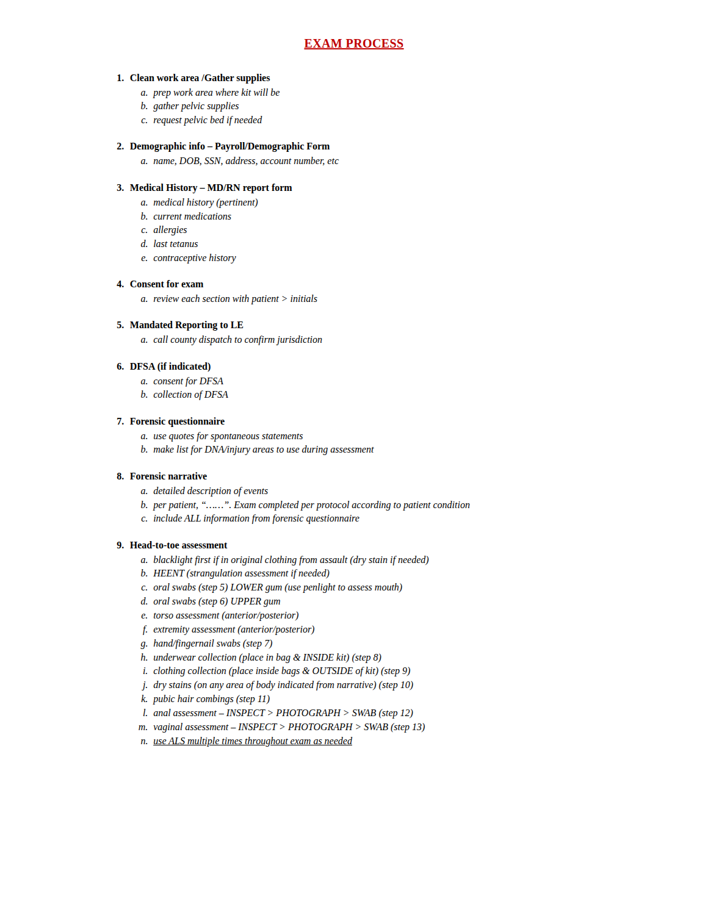EXAM PROCESS
Clean work area /Gather supplies
prep work area where kit will be
gather pelvic supplies
request pelvic bed if needed
Demographic info – Payroll/Demographic Form
name, DOB, SSN, address, account number, etc
Medical History – MD/RN report form
medical history (pertinent)
current medications
allergies
last tetanus
contraceptive history
Consent for exam
review each section with patient > initials
Mandated Reporting to LE
call county dispatch to confirm jurisdiction
DFSA (if indicated)
consent for DFSA
collection of DFSA
Forensic questionnaire
use quotes for spontaneous statements
make list for DNA/injury areas to use during assessment
Forensic narrative
detailed description of events
per patient, “……”. Exam completed per protocol according to patient condition
include ALL information from forensic questionnaire
Head-to-toe assessment
blacklight first if in original clothing from assault (dry stain if needed)
HEENT (strangulation assessment if needed)
oral swabs (step 5) LOWER gum (use penlight to assess mouth)
oral swabs (step 6) UPPER gum
torso assessment (anterior/posterior)
extremity assessment (anterior/posterior)
hand/fingernail swabs (step 7)
underwear collection (place in bag & INSIDE kit) (step 8)
clothing collection (place inside bags & OUTSIDE of kit) (step 9)
dry stains (on any area of body indicated from narrative) (step 10)
pubic hair combings (step 11)
anal assessment – INSPECT > PHOTOGRAPH > SWAB (step 12)
vaginal assessment – INSPECT > PHOTOGRAPH > SWAB (step 13)
use ALS multiple times throughout exam as needed